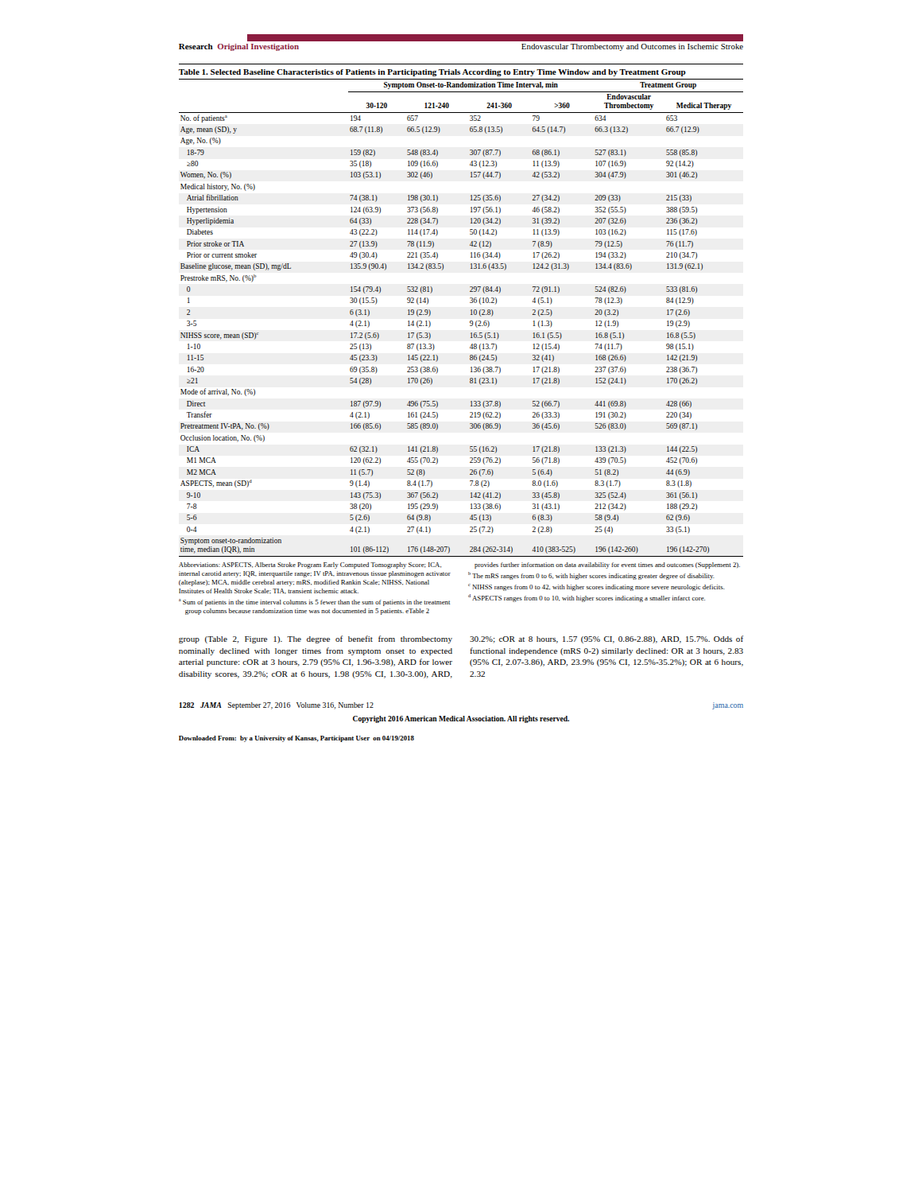Research Original Investigation
Endovascular Thrombectomy and Outcomes in Ischemic Stroke
Table 1. Selected Baseline Characteristics of Patients in Participating Trials According to Entry Time Window and by Treatment Group
| | Symptom Onset-to-Randomization Time Interval, min | Treatment Group |
| --- | --- | --- |
| | 30-120 | 121-240 | 241-360 | >360 | Endovascular Thrombectomy | Medical Therapy |
| No. of patients a | 194 | 657 | 352 | 79 | 634 | 653 |
| Age, mean (SD), y | 68.7 (11.8) | 66.5 (12.9) | 65.8 (13.5) | 64.5 (14.7) | 66.3 (13.2) | 66.7 (12.9) |
| Age, No. (%) | | | | | | |
| 18-79 | 159 (82) | 548 (83.4) | 307 (87.7) | 68 (86.1) | 527 (83.1) | 558 (85.8) |
| ≥80 | 35 (18) | 109 (16.6) | 43 (12.3) | 11 (13.9) | 107 (16.9) | 92 (14.2) |
| Women, No. (%) | 103 (53.1) | 302 (46) | 157 (44.7) | 42 (53.2) | 304 (47.9) | 301 (46.2) |
| Medical history, No. (%) | | | | | | |
| Atrial fibrillation | 74 (38.1) | 198 (30.1) | 125 (35.6) | 27 (34.2) | 209 (33) | 215 (33) |
| Hypertension | 124 (63.9) | 373 (56.8) | 197 (56.1) | 46 (58.2) | 352 (55.5) | 388 (59.5) |
| Hyperlipidemia | 64 (33) | 228 (34.7) | 120 (34.2) | 31 (39.2) | 207 (32.6) | 236 (36.2) |
| Diabetes | 43 (22.2) | 114 (17.4) | 50 (14.2) | 11 (13.9) | 103 (16.2) | 115 (17.6) |
| Prior stroke or TIA | 27 (13.9) | 78 (11.9) | 42 (12) | 7 (8.9) | 79 (12.5) | 76 (11.7) |
| Prior or current smoker | 49 (30.4) | 221 (35.4) | 116 (34.4) | 17 (26.2) | 194 (33.2) | 210 (34.7) |
| Baseline glucose, mean (SD), mg/dL | 135.9 (90.4) | 134.2 (83.5) | 131.6 (43.5) | 124.2 (31.3) | 134.4 (83.6) | 131.9 (62.1) |
| Prestroke mRS, No. (%) b | | | | | | |
| 0 | 154 (79.4) | 532 (81) | 297 (84.4) | 72 (91.1) | 524 (82.6) | 533 (81.6) |
| 1 | 30 (15.5) | 92 (14) | 36 (10.2) | 4 (5.1) | 78 (12.3) | 84 (12.9) |
| 2 | 6 (3.1) | 19 (2.9) | 10 (2.8) | 2 (2.5) | 20 (3.2) | 17 (2.6) |
| 3-5 | 4 (2.1) | 14 (2.1) | 9 (2.6) | 1 (1.3) | 12 (1.9) | 19 (2.9) |
| NIHSS score, mean (SD) c | 17.2 (5.6) | 17 (5.3) | 16.5 (5.1) | 16.1 (5.5) | 16.8 (5.1) | 16.8 (5.5) |
| 1-10 | 25 (13) | 87 (13.3) | 48 (13.7) | 12 (15.4) | 74 (11.7) | 98 (15.1) |
| 11-15 | 45 (23.3) | 145 (22.1) | 86 (24.5) | 32 (41) | 168 (26.6) | 142 (21.9) |
| 16-20 | 69 (35.8) | 253 (38.6) | 136 (38.7) | 17 (21.8) | 237 (37.6) | 238 (36.7) |
| ≥21 | 54 (28) | 170 (26) | 81 (23.1) | 17 (21.8) | 152 (24.1) | 170 (26.2) |
| Mode of arrival, No. (%) | | | | | | |
| Direct | 187 (97.9) | 496 (75.5) | 133 (37.8) | 52 (66.7) | 441 (69.8) | 428 (66) |
| Transfer | 4 (2.1) | 161 (24.5) | 219 (62.2) | 26 (33.3) | 191 (30.2) | 220 (34) |
| Pretreatment IV-tPA, No. (%) | 166 (85.6) | 585 (89.0) | 306 (86.9) | 36 (45.6) | 526 (83.0) | 569 (87.1) |
| Occlusion location, No. (%) | | | | | | |
| ICA | 62 (32.1) | 141 (21.8) | 55 (16.2) | 17 (21.8) | 133 (21.3) | 144 (22.5) |
| M1 MCA | 120 (62.2) | 455 (70.2) | 259 (76.2) | 56 (71.8) | 439 (70.5) | 452 (70.6) |
| M2 MCA | 11 (5.7) | 52 (8) | 26 (7.6) | 5 (6.4) | 51 (8.2) | 44 (6.9) |
| ASPECTS, mean (SD) d | 9 (1.4) | 8.4 (1.7) | 7.8 (2) | 8.0 (1.6) | 8.3 (1.7) | 8.3 (1.8) |
| 9-10 | 143 (75.3) | 367 (56.2) | 142 (41.2) | 33 (45.8) | 325 (52.4) | 361 (56.1) |
| 7-8 | 38 (20) | 195 (29.9) | 133 (38.6) | 31 (43.1) | 212 (34.2) | 188 (29.2) |
| 5-6 | 5 (2.6) | 64 (9.8) | 45 (13) | 6 (8.3) | 58 (9.4) | 62 (9.6) |
| 0-4 | 4 (2.1) | 27 (4.1) | 25 (7.2) | 2 (2.8) | 25 (4) | 33 (5.1) |
| Symptom onset-to-randomization time, median (IQR), min | 101 (86-112) | 176 (148-207) | 284 (262-314) | 410 (383-525) | 196 (142-260) | 196 (142-270) |
Abbreviations: ASPECTS, Alberta Stroke Program Early Computed Tomography Score; ICA, internal carotid artery; IQR, interquartile range; IV tPA, intravenous tissue plasminogen activator (alteplase); MCA, middle cerebral artery; mRS, modified Rankin Scale; NIHSS, National Institutes of Health Stroke Scale; TIA, transient ischemic attack.
a Sum of patients in the time interval columns is 5 fewer than the sum of patients in the treatment group columns because randomization time was not documented in 5 patients. eTable 2 provides further information on data availability for event times and outcomes (Supplement 2).
b The mRS ranges from 0 to 6, with higher scores indicating greater degree of disability.
c NIHSS ranges from 0 to 42, with higher scores indicating more severe neurologic deficits.
d ASPECTS ranges from 0 to 10, with higher scores indicating a smaller infarct core.
group (Table 2, Figure 1). The degree of benefit from thrombectomy nominally declined with longer times from symptom onset to expected arterial puncture: cOR at 3 hours, 2.79 (95% CI, 1.96-3.98), ARD for lower disability scores, 39.2%; cOR at 6 hours, 1.98 (95% CI, 1.30-3.00), ARD, 30.2%; cOR at 8 hours, 1.57 (95% CI, 0.86-2.88), ARD, 15.7%. Odds of functional independence (mRS 0-2) similarly declined: OR at 3 hours, 2.83 (95% CI, 2.07-3.86), ARD, 23.9% (95% CI, 12.5%-35.2%); OR at 6 hours, 2.32
1282 JAMA September 27, 2016 Volume 316, Number 12
jama.com
Copyright 2016 American Medical Association. All rights reserved.
Downloaded From: by a University of Kansas, Participant User on 04/19/2018